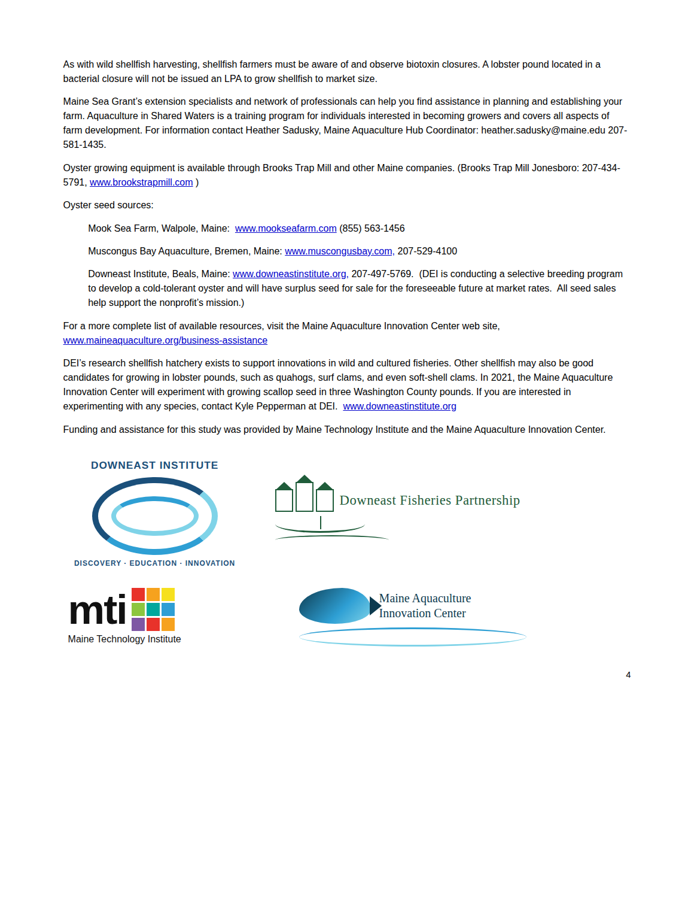As with wild shellfish harvesting, shellfish farmers must be aware of and observe biotoxin closures. A lobster pound located in a bacterial closure will not be issued an LPA to grow shellfish to market size.
Maine Sea Grant’s extension specialists and network of professionals can help you find assistance in planning and establishing your farm. Aquaculture in Shared Waters is a training program for individuals interested in becoming growers and covers all aspects of farm development. For information contact Heather Sadusky, Maine Aquaculture Hub Coordinator: heather.sadusky@maine.edu 207-581-1435.
Oyster growing equipment is available through Brooks Trap Mill and other Maine companies. (Brooks Trap Mill Jonesboro: 207-434-5791, www.brookstrapmill.com )
Oyster seed sources:
Mook Sea Farm, Walpole, Maine: www.mookseafarm.com (855) 563-1456
Muscongus Bay Aquaculture, Bremen, Maine: www.muscongusbay.com, 207-529-4100
Downeast Institute, Beals, Maine: www.downeastinstitute.org, 207-497-5769. (DEI is conducting a selective breeding program to develop a cold-tolerant oyster and will have surplus seed for sale for the foreseeable future at market rates. All seed sales help support the nonprofit’s mission.)
For a more complete list of available resources, visit the Maine Aquaculture Innovation Center web site, www.maineaquaculture.org/business-assistance
DEI’s research shellfish hatchery exists to support innovations in wild and cultured fisheries. Other shellfish may also be good candidates for growing in lobster pounds, such as quahogs, surf clams, and even soft-shell clams. In 2021, the Maine Aquaculture Innovation Center will experiment with growing scallop seed in three Washington County pounds. If you are interested in experimenting with any species, contact Kyle Pepperman at DEI. www.downeastinstitute.org
Funding and assistance for this study was provided by Maine Technology Institute and the Maine Aquaculture Innovation Center.
DOWNEAST INSTITUTE
DISCOVERY · EDUCATION · INNOVATION
Downeast Fisheries Partnership
mti
Maine Technology Institute
Maine Aquaculture
Innovation Center
4